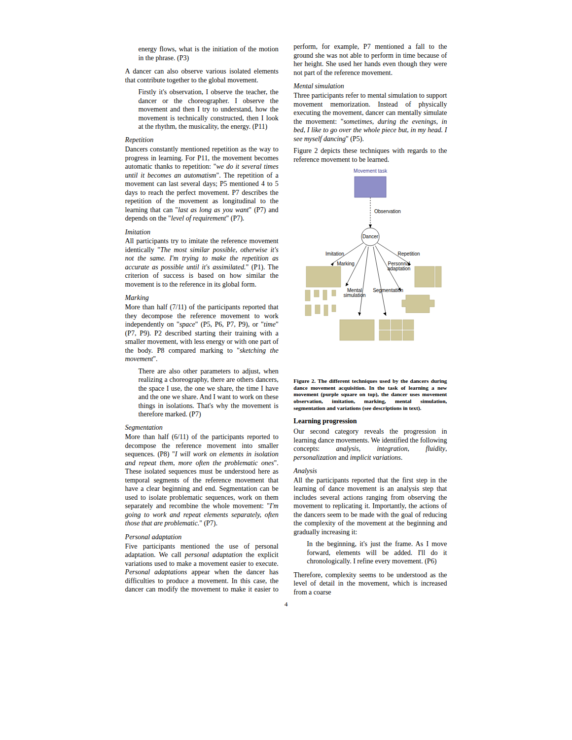energy flows, what is the initiation of the motion in the phrase. (P3)
A dancer can also observe various isolated elements that contribute together to the global movement.
Firstly it's observation, I observe the teacher, the dancer or the choreographer. I observe the movement and then I try to understand, how the movement is technically constructed, then I look at the rhythm, the musicality, the energy. (P11)
Repetition
Dancers constantly mentioned repetition as the way to progress in learning. For P11, the movement becomes automatic thanks to repetition: "we do it several times until it becomes an automatism". The repetition of a movement can last several days; P5 mentioned 4 to 5 days to reach the perfect movement. P7 describes the repetition of the movement as longitudinal to the learning that can "last as long as you want" (P7) and depends on the "level of requirement" (P7).
Imitation
All participants try to imitate the reference movement identically "The most similar possible, otherwise it's not the same. I'm trying to make the repetition as accurate as possible until it's assimilated." (P1). The criterion of success is based on how similar the movement is to the reference in its global form.
Marking
More than half (7/11) of the participants reported that they decompose the reference movement to work independently on "space" (P5, P6, P7, P9), or "time" (P7, P9). P2 described starting their training with a smaller movement, with less energy or with one part of the body. P8 compared marking to "sketching the movement".
There are also other parameters to adjust, when realizing a choreography, there are others dancers, the space I use, the one we share, the time I have and the one we share. And I want to work on these things in isolations. That's why the movement is therefore marked. (P7)
Segmentation
More than half (6/11) of the participants reported to decompose the reference movement into smaller sequences. (P8) "I will work on elements in isolation and repeat them, more often the problematic ones". These isolated sequences must be understood here as temporal segments of the reference movement that have a clear beginning and end. Segmentation can be used to isolate problematic sequences, work on them separately and recombine the whole movement: "I'm going to work and repeat elements separately, often those that are problematic." (P7).
Personal adaptation
Five participants mentioned the use of personal adaptation. We call personal adaptation the explicit variations used to make a movement easier to execute. Personal adaptations appear when the dancer has difficulties to produce a movement. In this case, the dancer can modify the movement to make it easier to perform, for example, P7 mentioned a fall to the ground she was not able to perform in time because of her height. She used her hands even though they were not part of the reference movement.
Mental simulation
Three participants refer to mental simulation to support movement memorization. Instead of physically executing the movement, dancer can mentally simulate the movement: "sometimes, during the evenings, in bed, I like to go over the whole piece but, in my head. I see myself dancing" (P5).
Figure 2 depicts these techniques with regards to the reference movement to be learned.
Movement task Observation Dancer Imitation Repetition Marking Personnal adaptation Mental simulation Segmentation
Figure 2. The different techniques used by the dancers during dance movement acquisition. In the task of learning a new movement (purple square on top), the dancer uses movement observation, imitation, marking, mental simulation, segmentation and variations (see descriptions in text).
Learning progression
Our second category reveals the progression in learning dance movements. We identified the following concepts: analysis, integration, fluidity, personalization and implicit variations.
Analysis
All the participants reported that the first step in the learning of dance movement is an analysis step that includes several actions ranging from observing the movement to replicating it. Importantly, the actions of the dancers seem to be made with the goal of reducing the complexity of the movement at the beginning and gradually increasing it:
In the beginning, it's just the frame. As I move forward, elements will be added. I'll do it chronologically. I refine every movement. (P6)
Therefore, complexity seems to be understood as the level of detail in the movement, which is increased from a coarse
4